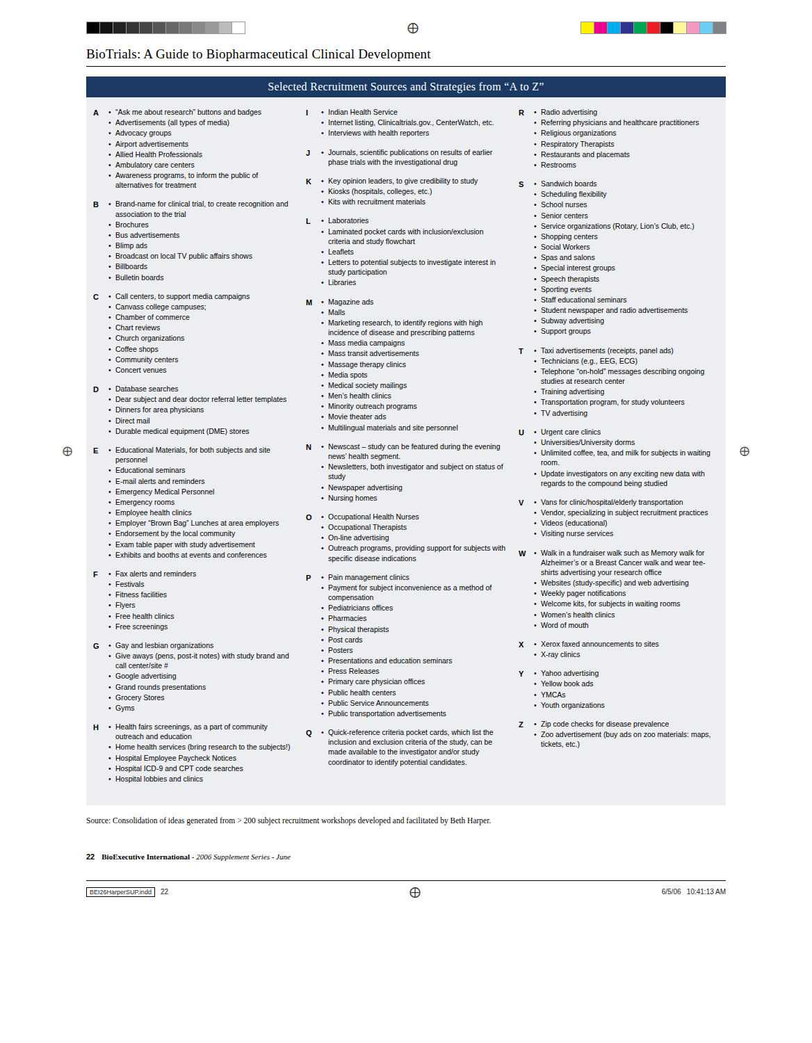⨁
BioTrials: A Guide to Biopharmaceutical Clinical Development
Selected Recruitment Sources and Strategies from “A to Z”
A
“Ask me about research” buttons and badges
Advertisements (all types of media)
Advocacy groups
Airport advertisements
Allied Health Professionals
Ambulatory care centers
Awareness programs, to inform the public of alternatives for treatment
B
Brand-name for clinical trial, to create recognition and association to the trial
Brochures
Bus advertisements
Blimp ads
Broadcast on local TV public affairs shows
Billboards
Bulletin boards
C
Call centers, to support media campaigns
Canvass college campuses;
Chamber of commerce
Chart reviews
Church organizations
Coffee shops
Community centers
Concert venues
D
Database searches
Dear subject and dear doctor referral letter templates
Dinners for area physicians
Direct mail
Durable medical equipment (DME) stores
E
Educational Materials, for both subjects and site personnel
Educational seminars
E-mail alerts and reminders
Emergency Medical Personnel
Emergency rooms
Employee health clinics
Employer “Brown Bag” Lunches at area employers
Endorsement by the local community
Exam table paper with study advertisement
Exhibits and booths at events and conferences
F
Fax alerts and reminders
Festivals
Fitness facilities
Flyers
Free health clinics
Free screenings
G
Gay and lesbian organizations
Give aways (pens, post-it notes) with study brand and call center/site #
Google advertising
Grand rounds presentations
Grocery Stores
Gyms
H
Health fairs screenings, as a part of community outreach and education
Home health services (bring research to the subjects!)
Hospital Employee Paycheck Notices
Hospital ICD-9 and CPT code searches
Hospital lobbies and clinics
I
Indian Health Service
Internet listing, Clinicaltrials.gov., CenterWatch, etc.
Interviews with health reporters
J
Journals, scientific publications on results of earlier phase trials with the investigational drug
K
Key opinion leaders, to give credibility to study
Kiosks (hospitals, colleges, etc.)
Kits with recruitment materials
L
Laboratories
Laminated pocket cards with inclusion/exclusion criteria and study flowchart
Leaflets
Letters to potential subjects to investigate interest in study participation
Libraries
M
Magazine ads
Malls
Marketing research, to identify regions with high incidence of disease and prescribing patterns
Mass media campaigns
Mass transit advertisements
Massage therapy clinics
Media spots
Medical society mailings
Men’s health clinics
Minority outreach programs
Movie theater ads
Multilingual materials and site personnel
N
Newscast – study can be featured during the evening news’ health segment.
Newsletters, both investigator and subject on status of study
Newspaper advertising
Nursing homes
O
Occupational Health Nurses
Occupational Therapists
On-line advertising
Outreach programs, providing support for subjects with specific disease indications
P
Pain management clinics
Payment for subject inconvenience as a method of compensation
Pediatricians offices
Pharmacies
Physical therapists
Post cards
Posters
Presentations and education seminars
Press Releases
Primary care physician offices
Public health centers
Public Service Announcements
Public transportation advertisements
Q
Quick-reference criteria pocket cards, which list the inclusion and exclusion criteria of the study, can be made available to the investigator and/or study coordinator to identify potential candidates.
R
Radio advertising
Referring physicians and healthcare practitioners
Religious organizations
Respiratory Therapists
Restaurants and placemats
Restrooms
S
Sandwich boards
Scheduling flexibility
School nurses
Senior centers
Service organizations (Rotary, Lion’s Club, etc.)
Shopping centers
Social Workers
Spas and salons
Special interest groups
Speech therapists
Sporting events
Staff educational seminars
Student newspaper and radio advertisements
Subway advertising
Support groups
T
Taxi advertisements (receipts, panel ads)
Technicians (e.g., EEG, ECG)
Telephone “on-hold” messages describing ongoing studies at research center
Training advertising
Transportation program, for study volunteers
TV advertising
U
Urgent care clinics
Universities/University dorms
Unlimited coffee, tea, and milk for subjects in waiting room.
Update investigators on any exciting new data with regards to the compound being studied
V
Vans for clinic/hospital/elderly transportation
Vendor, specializing in subject recruitment practices
Videos (educational)
Visiting nurse services
W
Walk in a fundraiser walk such as Memory walk for Alzheimer’s or a Breast Cancer walk and wear tee-shirts advertising your research office
Websites (study-specific) and web advertising
Weekly pager notifications
Welcome kits, for subjects in waiting rooms
Women’s health clinics
Word of mouth
X
Xerox faxed announcements to sites
X-ray clinics
Y
Yahoo advertising
Yellow book ads
YMCAs
Youth organizations
Z
Zip code checks for disease prevalence
Zoo advertisement (buy ads on zoo materials: maps, tickets, etc.)
Source: Consolidation of ideas generated from > 200 subject recruitment workshops developed and facilitated by Beth Harper.
22 BioExecutive International - 2006 Supplement Series - June
BEI26HarperSUP.indd 22
⨁
6/5/06 10:41:13 AM
⨁
⨁